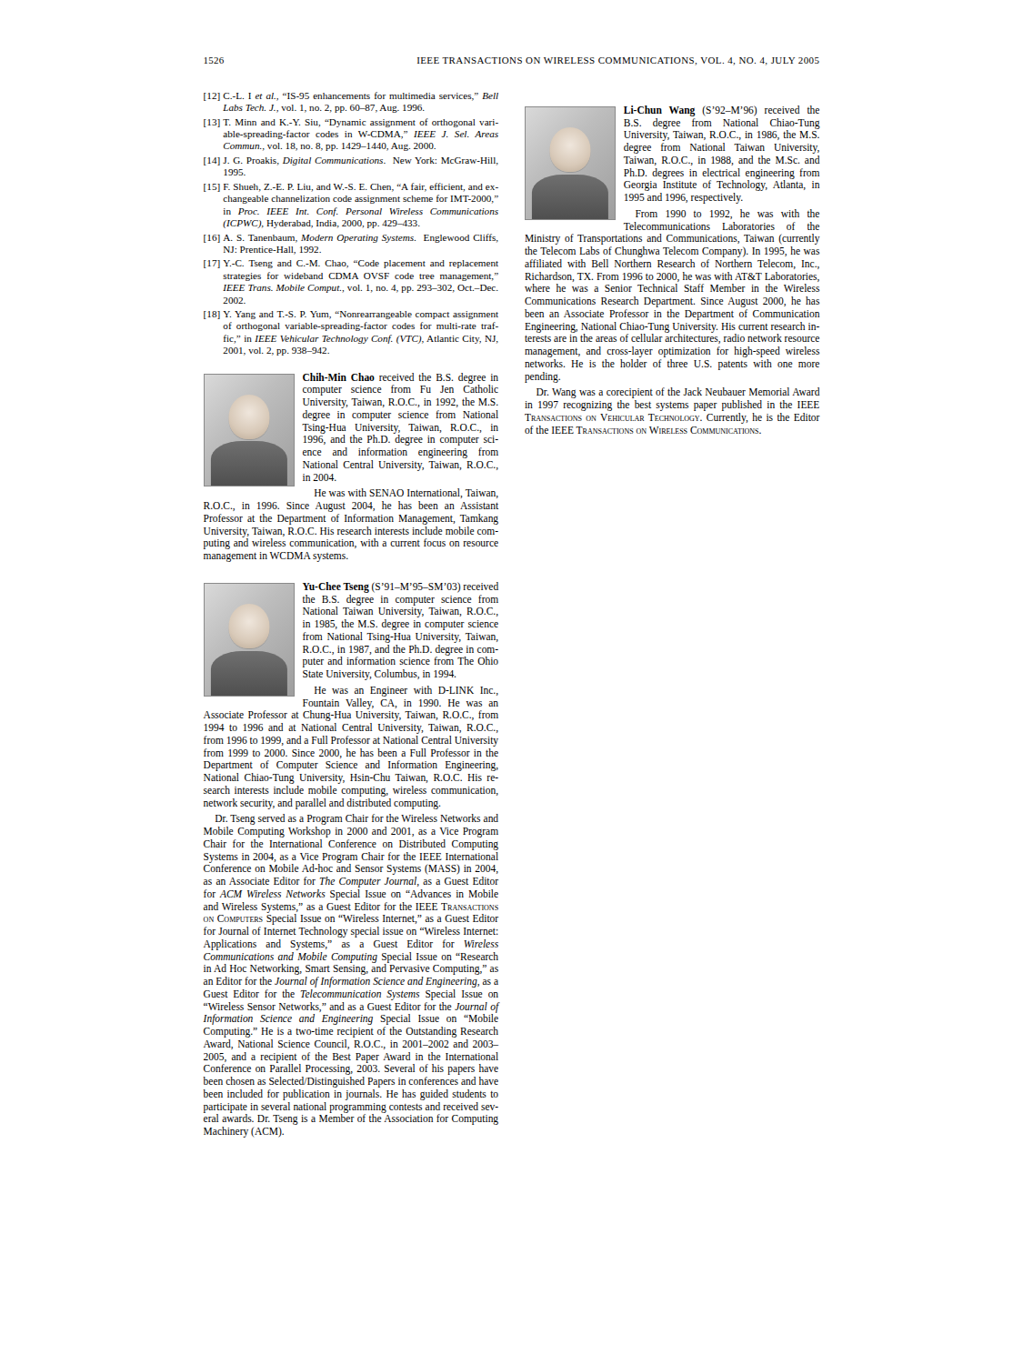1526 IEEE Transactions on Wireless Communications, Vol. 4, No. 4, July 2005
[12] C.-L. I et al., “IS-95 enhancements for multimedia services,” Bell Labs Tech. J., vol. 1, no. 2, pp. 60–87, Aug. 1996.
[13] T. Minn and K.-Y. Siu, “Dynamic assignment of orthogonal variable-spreading-factor codes in W-CDMA,” IEEE J. Sel. Areas Commun., vol. 18, no. 8, pp. 1429–1440, Aug. 2000.
[14] J. G. Proakis, Digital Communications. New York: McGraw-Hill, 1995.
[15] F. Shueh, Z.-E. P. Liu, and W.-S. E. Chen, “A fair, efficient, and exchangeable channelization code assignment scheme for IMT-2000,” in Proc. IEEE Int. Conf. Personal Wireless Communications (ICPWC), Hyderabad, India, 2000, pp. 429–433.
[16] A. S. Tanenbaum, Modern Operating Systems. Englewood Cliffs, NJ: Prentice-Hall, 1992.
[17] Y.-C. Tseng and C.-M. Chao, “Code placement and replacement strategies for wideband CDMA OVSF code tree management,” IEEE Trans. Mobile Comput., vol. 1, no. 4, pp. 293–302, Oct.–Dec. 2002.
[18] Y. Yang and T.-S. P. Yum, “Nonrearrangeable compact assignment of orthogonal variable-spreading-factor codes for multi-rate traffic,” in IEEE Vehicular Technology Conf. (VTC), Atlantic City, NJ, 2001, vol. 2, pp. 938–942.
Chih-Min Chao received the B.S. degree in computer science from Fu Jen Catholic University, Taiwan, R.O.C., in 1992, the M.S. degree in computer science from National Tsing-Hua University, Taiwan, R.O.C., in 1996, and the Ph.D. degree in computer science and information engineering from National Central University, Taiwan, R.O.C., in 2004.
He was with SENAO International, Taiwan, R.O.C., in 1996. Since August 2004, he has been an Assistant Professor at the Department of Information Management, Tamkang University, Taiwan, R.O.C. His research interests include mobile computing and wireless communication, with a current focus on resource management in WCDMA systems.
Yu-Chee Tseng (S’91–M’95–SM’03) received the B.S. degree in computer science from National Taiwan University, Taiwan, R.O.C., in 1985, the M.S. degree in computer science from National Tsing-Hua University, Taiwan, R.O.C., in 1987, and the Ph.D. degree in computer and information science from The Ohio State University, Columbus, in 1994.
He was an Engineer with D-LINK Inc., Fountain Valley, CA, in 1990. He was an Associate Professor at Chung-Hua University, Taiwan, R.O.C., from 1994 to 1996 and at National Central University, Taiwan, R.O.C., from 1996 to 1999, and a Full Professor at National Central University from 1999 to 2000. Since 2000, he has been a Full Professor in the Department of Computer Science and Information Engineering, National Chiao-Tung University, Hsin-Chu Taiwan, R.O.C. His research interests include mobile computing, wireless communication, network security, and parallel and distributed computing.
Dr. Tseng served as a Program Chair for the Wireless Networks and Mobile Computing Workshop in 2000 and 2001, as a Vice Program Chair for the International Conference on Distributed Computing Systems in 2004, as a Vice Program Chair for the IEEE International Conference on Mobile Ad-hoc and Sensor Systems (MASS) in 2004, as an Associate Editor for The Computer Journal, as a Guest Editor for ACM Wireless Networks Special Issue on “Advances in Mobile and Wireless Systems,” as a Guest Editor for the IEEE Transactions on Computers Special Issue on “Wireless Internet,” as a Guest Editor for Journal of Internet Technology special issue on “Wireless Internet: Applications and Systems,” as a Guest Editor for Wireless Communications and Mobile Computing Special Issue on “Research in Ad Hoc Networking, Smart Sensing, and Pervasive Computing,” as an Editor for the Journal of Information Science and Engineering, as a Guest Editor for the Telecommunication Systems Special Issue on “Wireless Sensor Networks,” and as a Guest Editor for the Journal of Information Science and Engineering Special Issue on “Mobile Computing.” He is a two-time recipient of the Outstanding Research Award, National Science Council, R.O.C., in 2001–2002 and 2003–2005, and a recipient of the Best Paper Award in the International Conference on Parallel Processing, 2003. Several of his papers have been chosen as Selected/Distinguished Papers in conferences and have been included for publication in journals. He has guided students to participate in several national programming contests and received several awards. Dr. Tseng is a Member of the Association for Computing Machinery (ACM).
Li-Chun Wang (S’92–M’96) received the B.S. degree from National Chiao-Tung University, Taiwan, R.O.C., in 1986, the M.S. degree from National Taiwan University, Taiwan, R.O.C., in 1988, and the M.Sc. and Ph.D. degrees in electrical engineering from Georgia Institute of Technology, Atlanta, in 1995 and 1996, respectively.
From 1990 to 1992, he was with the Telecommunications Laboratories of the Ministry of Transportations and Communications, Taiwan (currently the Telecom Labs of Chunghwa Telecom Company). In 1995, he was affiliated with Bell Northern Research of Northern Telecom, Inc., Richardson, TX. From 1996 to 2000, he was with AT&T Laboratories, where he was a Senior Technical Staff Member in the Wireless Communications Research Department. Since August 2000, he has been an Associate Professor in the Department of Communication Engineering, National Chiao-Tung University. His current research interests are in the areas of cellular architectures, radio network resource management, and cross-layer optimization for high-speed wireless networks. He is the holder of three U.S. patents with one more pending.
Dr. Wang was a corecipient of the Jack Neubauer Memorial Award in 1997 recognizing the best systems paper published in the IEEE Transactions on Vehicular Technology. Currently, he is the Editor of the IEEE Transactions on Wireless Communications.